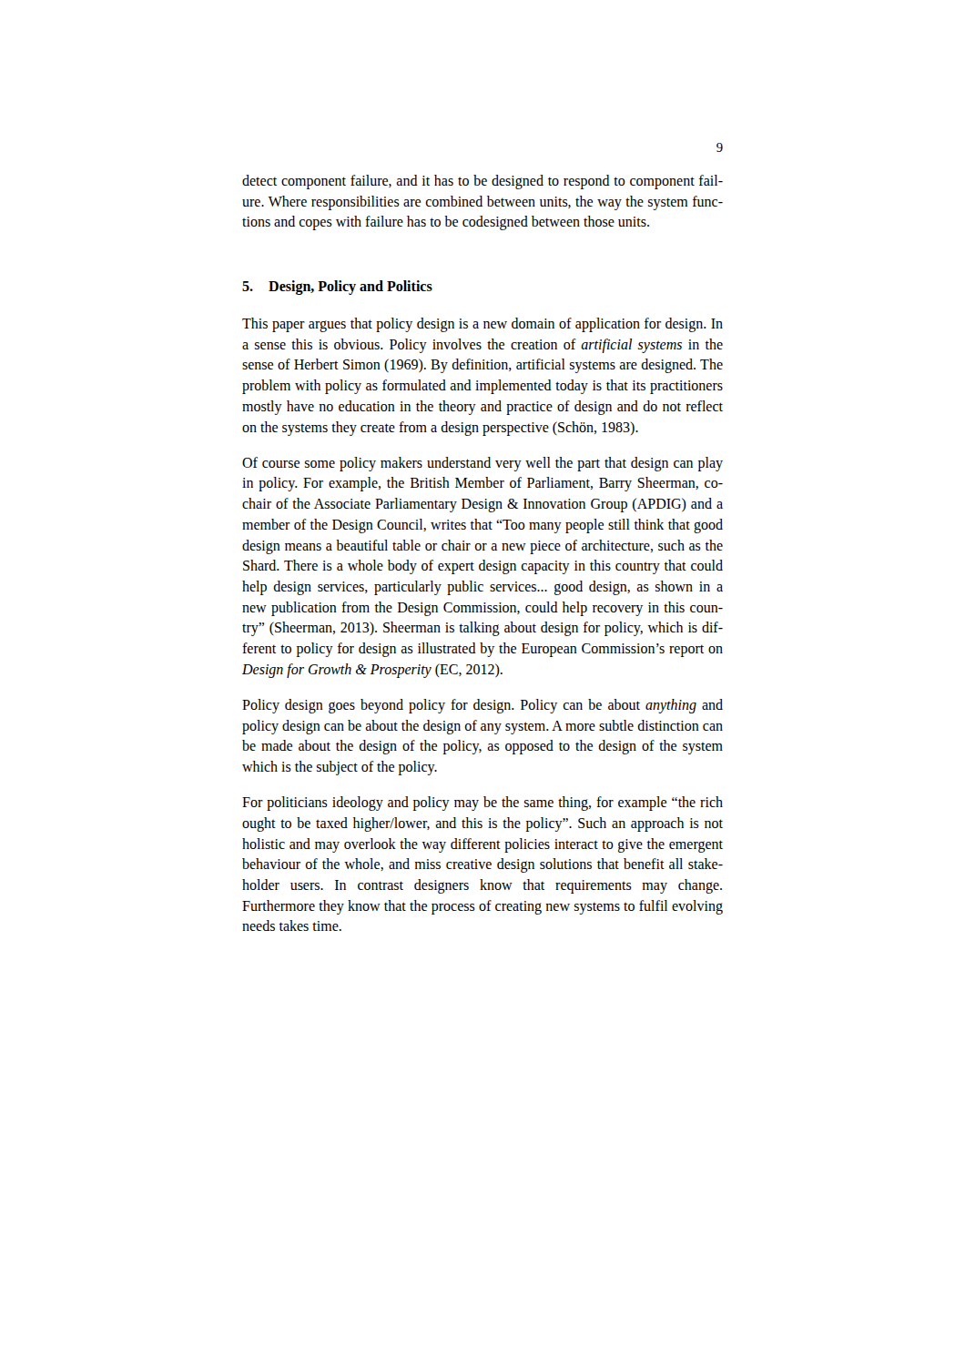9
detect component failure, and it has to be designed to respond to component failure. Where responsibilities are combined between units, the way the system functions and copes with failure has to be codesigned between those units.
5. Design, Policy and Politics
This paper argues that policy design is a new domain of application for design. In a sense this is obvious. Policy involves the creation of artificial systems in the sense of Herbert Simon (1969). By definition, artificial systems are designed. The problem with policy as formulated and implemented today is that its practitioners mostly have no education in the theory and practice of design and do not reflect on the systems they create from a design perspective (Schön, 1983).
Of course some policy makers understand very well the part that design can play in policy. For example, the British Member of Parliament, Barry Sheerman, co-chair of the Associate Parliamentary Design & Innovation Group (APDIG) and a member of the Design Council, writes that “Too many people still think that good design means a beautiful table or chair or a new piece of architecture, such as the Shard. There is a whole body of expert design capacity in this country that could help design services, particularly public services... good design, as shown in a new publication from the Design Commission, could help recovery in this country” (Sheerman, 2013). Sheerman is talking about design for policy, which is different to policy for design as illustrated by the European Commission’s report on Design for Growth & Prosperity (EC, 2012).
Policy design goes beyond policy for design. Policy can be about anything and policy design can be about the design of any system. A more subtle distinction can be made about the design of the policy, as opposed to the design of the system which is the subject of the policy.
For politicians ideology and policy may be the same thing, for example “the rich ought to be taxed higher/lower, and this is the policy”. Such an approach is not holistic and may overlook the way different policies interact to give the emergent behaviour of the whole, and miss creative design solutions that benefit all stakeholder users. In contrast designers know that requirements may change. Furthermore they know that the process of creating new systems to fulfil evolving needs takes time.